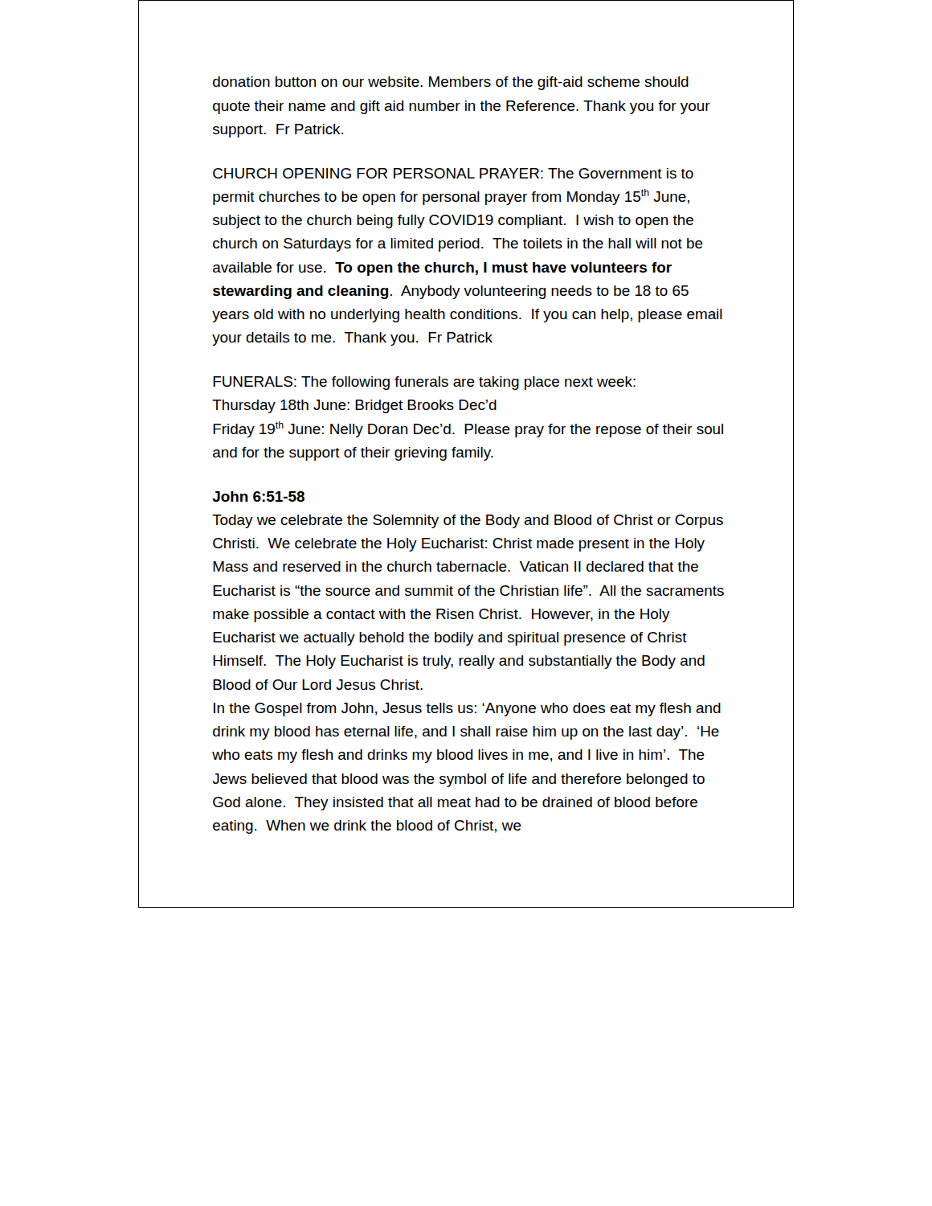donation button on our website. Members of the gift-aid scheme should quote their name and gift aid number in the Reference. Thank you for your support. Fr Patrick.
CHURCH OPENING FOR PERSONAL PRAYER: The Government is to permit churches to be open for personal prayer from Monday 15th June, subject to the church being fully COVID19 compliant. I wish to open the church on Saturdays for a limited period. The toilets in the hall will not be available for use. To open the church, I must have volunteers for stewarding and cleaning. Anybody volunteering needs to be 18 to 65 years old with no underlying health conditions. If you can help, please email your details to me. Thank you. Fr Patrick
FUNERALS: The following funerals are taking place next week:
Thursday 18th June: Bridget Brooks Dec’d
Friday 19th June: Nelly Doran Dec’d. Please pray for the repose of their soul and for the support of their grieving family.
John 6:51-58
Today we celebrate the Solemnity of the Body and Blood of Christ or Corpus Christi. We celebrate the Holy Eucharist: Christ made present in the Holy Mass and reserved in the church tabernacle. Vatican II declared that the Eucharist is “the source and summit of the Christian life”. All the sacraments make possible a contact with the Risen Christ. However, in the Holy Eucharist we actually behold the bodily and spiritual presence of Christ Himself. The Holy Eucharist is truly, really and substantially the Body and Blood of Our Lord Jesus Christ.
In the Gospel from John, Jesus tells us: ‘Anyone who does eat my flesh and drink my blood has eternal life, and I shall raise him up on the last day’. ‘He who eats my flesh and drinks my blood lives in me, and I live in him’. The Jews believed that blood was the symbol of life and therefore belonged to God alone. They insisted that all meat had to be drained of blood before eating. When we drink the blood of Christ, we